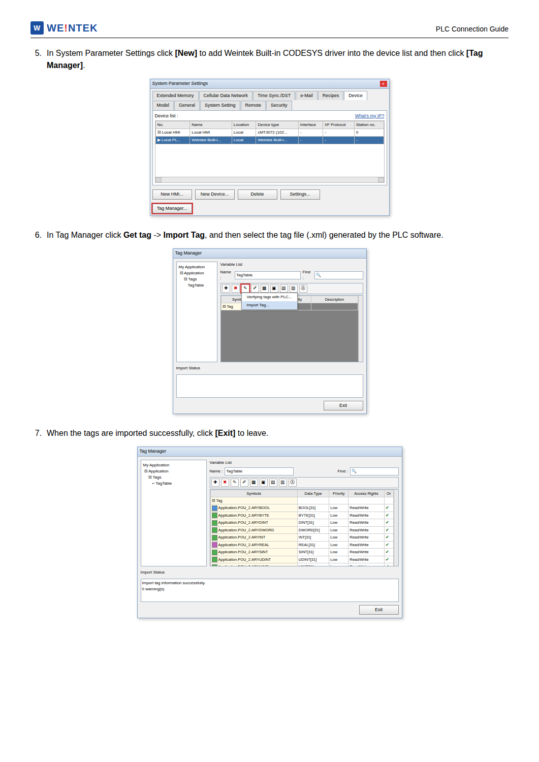W WE!NTEK
PLC Connection Guide
5.
In System Parameter Settings click [New] to add Weintek Built-in CODESYS driver into the device list and then click [Tag Manager].
System Parameter Settings ×
Extended Memory
Cellular Data Network
Time Sync./DST
e-Mail
Recipes
Device
Model
General
System Setting
Remote
Security
Device list : What's my IP?
| No. | Name | Location | Device type | Interface | I/F Protocol | Station no. |
| --- | --- | --- | --- | --- | --- | --- |
| ⊟ Local HMI | Local HMI | Local | cMT3072 (102... | - | - | 0 |
| ▶ Local PL... | Weintek Built-i... | Local | Weintek Built-i... | - | - | - |
New HMI...
New Device...
Delete
Settings...
Tag Manager...
6.
In Tag Manager click Get tag -> Import Tag, and then select the tag file (.xml) generated by the PLC software.
Tag Manager
My Application
⊟ Application
⊟ Tags
TagTable
Variable List
Name : Find :
✚
✖
✎
✐
▦
▣
▤
▥
Ⓐ
Verifying tags with PLC...
Import Tag...
| Symbols | Data | Priority | Description |
| --- | --- | --- | --- |
| ⊟ Tag | | | |
Import Status
Exit
7.
When the tags are imported successfully, click [Exit] to leave.
Tag Manager
My Application
⊟ Application
⊟ Tags
⌐ TagTable
Variable List
Name : Find :
✚
✖
✎
✐
▦
▣
▤
▥
Ⓐ
| Symbols | Data Type | Priority | Access Rights | Or |
| --- | --- | --- | --- | --- |
| ⊟ Tag | | | | |
| Application.POU_2.ARYBOOL | BOOL[31] | Low | Read/Write | ✔ |
| Application.POU_2.ARYBYTE | BYTE[31] | Low | Read/Write | ✔ |
| Application.POU_2.ARYDINT | DINT[31] | Low | Read/Write | ✔ |
| Application.POU_2.ARYDWORD | DWORD[31] | Low | Read/Write | ✔ |
| Application.POU_2.ARYINT | INT[31] | Low | Read/Write | ✔ |
| Application.POU_2.ARYREAL | REAL[31] | Low | Read/Write | ✔ |
| Application.POU_2.ARYSINT | SINT[31] | Low | Read/Write | ✔ |
| Application.POU_2.ARYUDINT | UDINT[31] | Low | Read/Write | ✔ |
| Application.POU_2.ARYUINT | UINT[31] | Low | Read/Write | ✔ |
Import Status
Import tag information successfully.
0 warning(s)
Exit